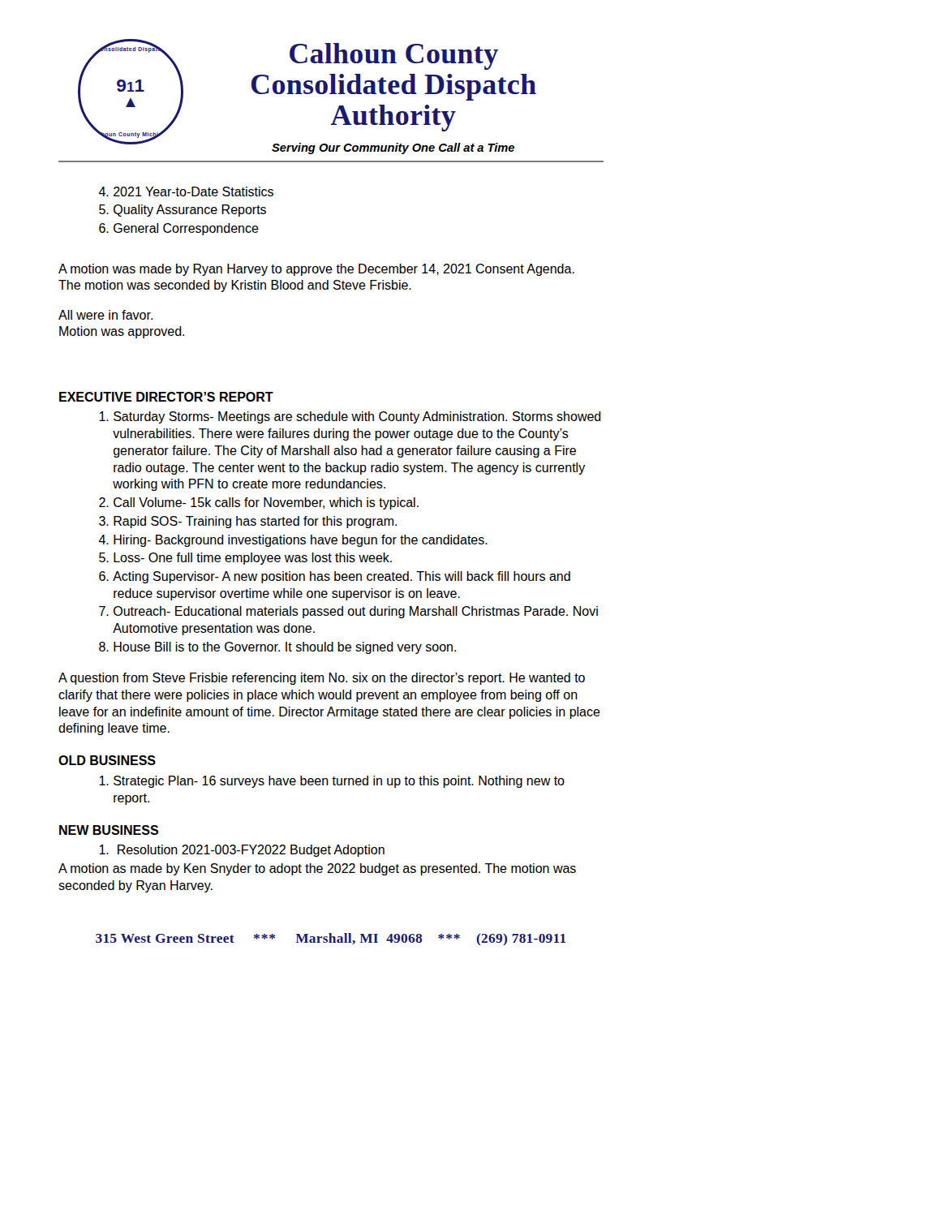Consolidated Dispatch
911
▲
Calhoun County Michigan
Calhoun County
Consolidated Dispatch Authority
Serving Our Community One Call at a Time
2021 Year-to-Date Statistics
Quality Assurance Reports
General Correspondence
A motion was made by Ryan Harvey to approve the December 14, 2021 Consent Agenda. The motion was seconded by Kristin Blood and Steve Frisbie.
All were in favor.
Motion was approved.
EXECUTIVE DIRECTOR’S REPORT
Saturday Storms- Meetings are schedule with County Administration. Storms showed vulnerabilities. There were failures during the power outage due to the County’s generator failure. The City of Marshall also had a generator failure causing a Fire radio outage. The center went to the backup radio system. The agency is currently working with PFN to create more redundancies.
Call Volume- 15k calls for November, which is typical.
Rapid SOS- Training has started for this program.
Hiring- Background investigations have begun for the candidates.
Loss- One full time employee was lost this week.
Acting Supervisor- A new position has been created. This will back fill hours and reduce supervisor overtime while one supervisor is on leave.
Outreach- Educational materials passed out during Marshall Christmas Parade. Novi Automotive presentation was done.
House Bill is to the Governor. It should be signed very soon.
A question from Steve Frisbie referencing item No. six on the director’s report. He wanted to clarify that there were policies in place which would prevent an employee from being off on leave for an indefinite amount of time. Director Armitage stated there are clear policies in place defining leave time.
OLD BUSINESS
Strategic Plan- 16 surveys have been turned in up to this point. Nothing new to report.
NEW BUSINESS
Resolution 2021-003-FY2022 Budget Adoption
A motion as made by Ken Snyder to adopt the 2022 budget as presented. The motion was seconded by Ryan Harvey.
315 West Green Street *** Marshall, MI 49068 *** (269) 781-0911